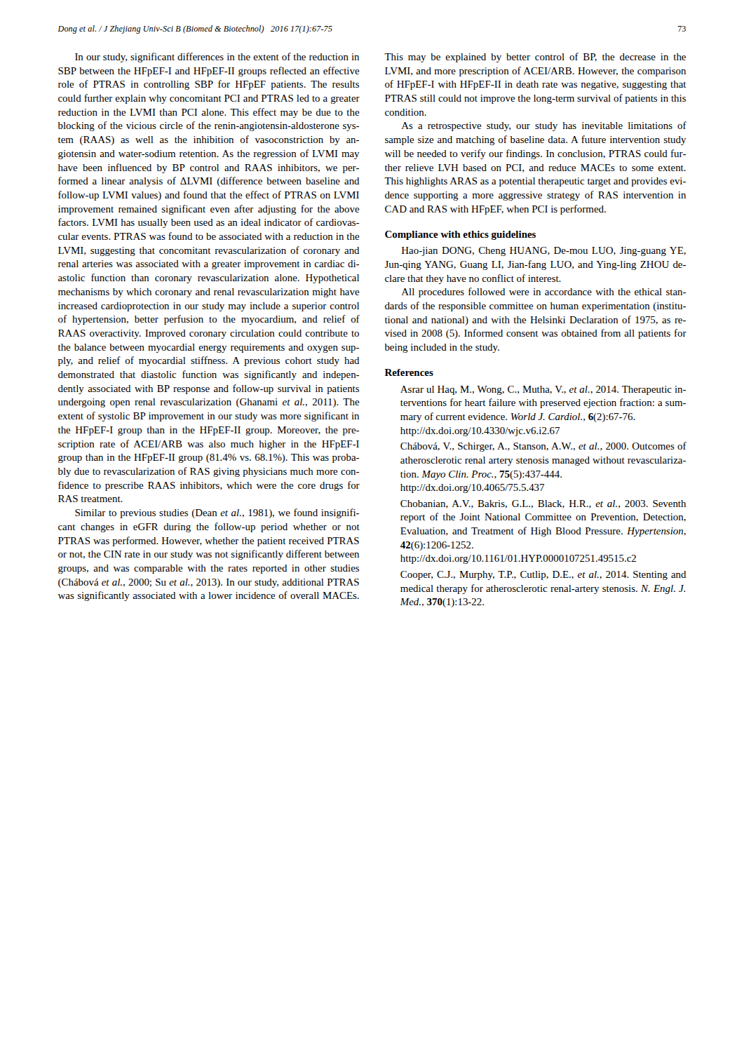Dong et al. / J Zhejiang Univ-Sci B (Biomed & Biotechnol) 2016 17(1):67-75 73
In our study, significant differences in the extent of the reduction in SBP between the HFpEF-I and HFpEF-II groups reflected an effective role of PTRAS in controlling SBP for HFpEF patients. The results could further explain why concomitant PCI and PTRAS led to a greater reduction in the LVMI than PCI alone. This effect may be due to the blocking of the vicious circle of the renin-angiotensin-aldosterone system (RAAS) as well as the inhibition of vasoconstriction by angiotensin and water-sodium retention. As the regression of LVMI may have been influenced by BP control and RAAS inhibitors, we performed a linear analysis of ΔLVMI (difference between baseline and follow-up LVMI values) and found that the effect of PTRAS on LVMI improvement remained significant even after adjusting for the above factors. LVMI has usually been used as an ideal indicator of cardiovascular events. PTRAS was found to be associated with a reduction in the LVMI, suggesting that concomitant revascularization of coronary and renal arteries was associated with a greater improvement in cardiac diastolic function than coronary revascularization alone. Hypothetical mechanisms by which coronary and renal revascularization might have increased cardioprotection in our study may include a superior control of hypertension, better perfusion to the myocardium, and relief of RAAS overactivity. Improved coronary circulation could contribute to the balance between myocardial energy requirements and oxygen supply, and relief of myocardial stiffness. A previous cohort study had demonstrated that diastolic function was significantly and independently associated with BP response and follow-up survival in patients undergoing open renal revascularization (Ghanami et al., 2011). The extent of systolic BP improvement in our study was more significant in the HFpEF-I group than in the HFpEF-II group. Moreover, the prescription rate of ACEI/ARB was also much higher in the HFpEF-I group than in the HFpEF-II group (81.4% vs. 68.1%). This was probably due to revascularization of RAS giving physicians much more confidence to prescribe RAAS inhibitors, which were the core drugs for RAS treatment.
Similar to previous studies (Dean et al., 1981), we found insignificant changes in eGFR during the follow-up period whether or not PTRAS was performed. However, whether the patient received PTRAS or not, the CIN rate in our study was not significantly different between groups, and was comparable with the rates reported in other studies (Chábová et al., 2000; Su et al., 2013). In our study, additional PTRAS was significantly associated with a lower incidence of overall MACEs. This may be explained by better control of BP, the decrease in the LVMI, and more prescription of ACEI/ARB. However, the comparison of HFpEF-I with HFpEF-II in death rate was negative, suggesting that PTRAS still could not improve the long-term survival of patients in this condition.
As a retrospective study, our study has inevitable limitations of sample size and matching of baseline data. A future intervention study will be needed to verify our findings. In conclusion, PTRAS could further relieve LVH based on PCI, and reduce MACEs to some extent. This highlights ARAS as a potential therapeutic target and provides evidence supporting a more aggressive strategy of RAS intervention in CAD and RAS with HFpEF, when PCI is performed.
Compliance with ethics guidelines
Hao-jian DONG, Cheng HUANG, De-mou LUO, Jing-guang YE, Jun-qing YANG, Guang LI, Jian-fang LUO, and Ying-ling ZHOU declare that they have no conflict of interest.
All procedures followed were in accordance with the ethical standards of the responsible committee on human experimentation (institutional and national) and with the Helsinki Declaration of 1975, as revised in 2008 (5). Informed consent was obtained from all patients for being included in the study.
References
Asrar ul Haq, M., Wong, C., Mutha, V., et al., 2014. Therapeutic interventions for heart failure with preserved ejection fraction: a summary of current evidence. World J. Cardiol., 6(2):67-76.
http://dx.doi.org/10.4330/wjc.v6.i2.67
Chábová, V., Schirger, A., Stanson, A.W., et al., 2000. Outcomes of atherosclerotic renal artery stenosis managed without revascularization. Mayo Clin. Proc., 75(5):437-444.
http://dx.doi.org/10.4065/75.5.437
Chobanian, A.V., Bakris, G.L., Black, H.R., et al., 2003. Seventh report of the Joint National Committee on Prevention, Detection, Evaluation, and Treatment of High Blood Pressure. Hypertension, 42(6):1206-1252.
http://dx.doi.org/10.1161/01.HYP.0000107251.49515.c2
Cooper, C.J., Murphy, T.P., Cutlip, D.E., et al., 2014. Stenting and medical therapy for atherosclerotic renal-artery stenosis. N. Engl. J. Med., 370(1):13-22.